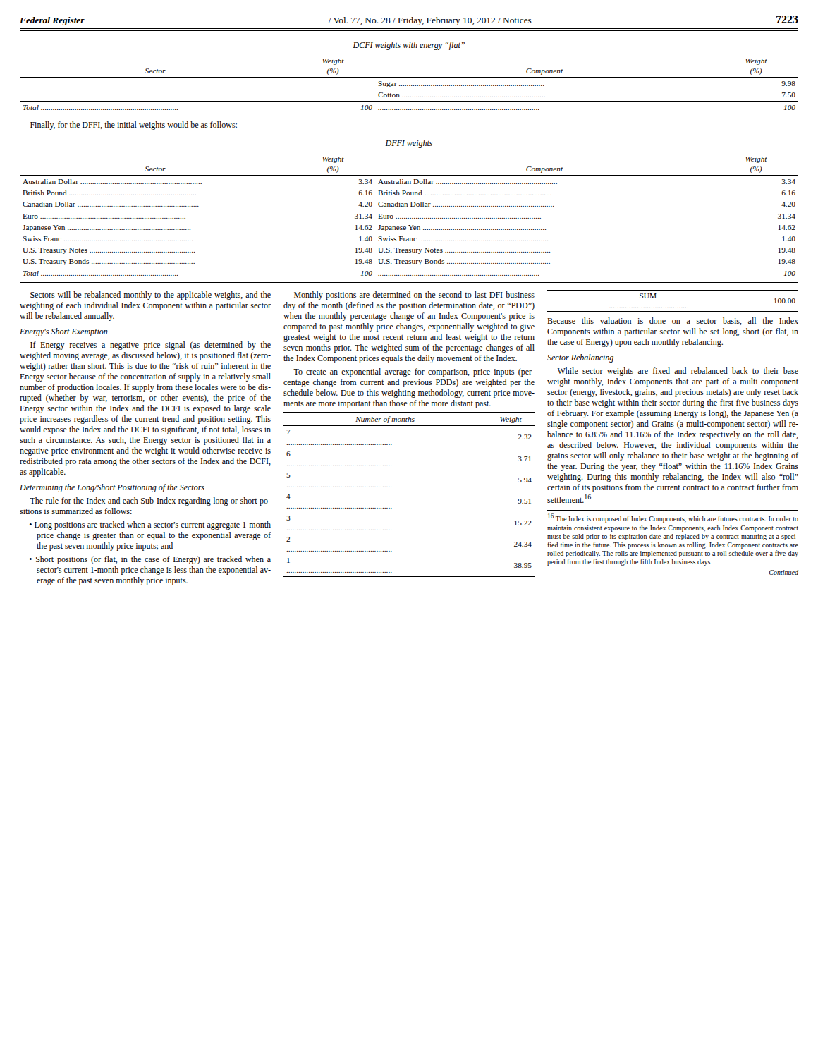Federal Register
/ Vol. 77, No. 28 / Friday, February 10, 2012 / Notices
7223
DCFI weights with energy “flat”
| Sector | Weight (%) | Component | Weight (%) |
| --- | --- | --- | --- |
| | | Sugar ......................................................................... | 9.98 |
| | | Cotton ........................................................................ | 7.50 |
| Total ..................................................................... | 100 | ................................................................................. | 100 |
Finally, for the DFFI, the initial weights would be as follows:
DFFI weights
| Sector | Weight (%) | Component | Weight (%) |
| --- | --- | --- | --- |
| Australian Dollar ............................................................. | 3.34 | Australian Dollar ............................................................. | 3.34 |
| British Pound ................................................................ | 6.16 | British Pound ................................................................ | 6.16 |
| Canadian Dollar ............................................................. | 4.20 | Canadian Dollar ............................................................. | 4.20 |
| Euro ......................................................................... | 31.34 | Euro ......................................................................... | 31.34 |
| Japanese Yen .............................................................. | 14.62 | Japanese Yen .............................................................. | 14.62 |
| Swiss Franc ................................................................. | 1.40 | Swiss Franc ................................................................. | 1.40 |
| U.S. Treasury Notes ..................................................... | 19.48 | U.S. Treasury Notes ..................................................... | 19.48 |
| U.S. Treasury Bonds .................................................... | 19.48 | U.S. Treasury Bonds .................................................... | 19.48 |
| Total ..................................................................... | 100 | ................................................................................. | 100 |
Sectors will be rebalanced monthly to the applicable weights, and the weighting of each individual Index Component within a particular sector will be rebalanced annually.
Energy's Short Exemption
If Energy receives a negative price signal (as determined by the weighted moving average, as discussed below), it is positioned flat (zero-weight) rather than short. This is due to the “risk of ruin” inherent in the Energy sector because of the concentration of supply in a relatively small number of production locales. If supply from these locales were to be disrupted (whether by war, terrorism, or other events), the price of the Energy sector within the Index and the DCFI is exposed to large scale price increases regardless of the current trend and position setting. This would expose the Index and the DCFI to significant, if not total, losses in such a circumstance. As such, the Energy sector is positioned flat in a negative price environment and the weight it would otherwise receive is redistributed pro rata among the other sectors of the Index and the DCFI, as applicable.
Determining the Long/Short Positioning of the Sectors
The rule for the Index and each Sub-Index regarding long or short positions is summarized as follows:
Long positions are tracked when a sector's current aggregate 1-month price change is greater than or equal to the exponential average of the past seven monthly price inputs; and
Short positions (or flat, in the case of Energy) are tracked when a sector's current 1-month price change is less than the exponential average of the past seven monthly price inputs.
Monthly positions are determined on the second to last DFI business day of the month (defined as the position determination date, or “PDD”) when the monthly percentage change of an Index Component's price is compared to past monthly price changes, exponentially weighted to give greatest weight to the most recent return and least weight to the return seven months prior. The weighted sum of the percentage changes of all the Index Component prices equals the daily movement of the Index.
To create an exponential average for comparison, price inputs (percentage change from current and previous PDDs) are weighted per the schedule below. Due to this weighting methodology, current price movements are more important than those of the more distant past.
| Number of months | Weight |
| --- | --- |
| 7 ..................................................... | 2.32 |
| 6 ..................................................... | 3.71 |
| 5 ..................................................... | 5.94 |
| 4 ..................................................... | 9.51 |
| 3 ..................................................... | 15.22 |
| 2 ..................................................... | 24.34 |
| 1 ..................................................... | 38.95 |
| SUM ........................................ | 100.00 |
Because this valuation is done on a sector basis, all the Index Components within a particular sector will be set long, short (or flat, in the case of Energy) upon each monthly rebalancing.
Sector Rebalancing
While sector weights are fixed and rebalanced back to their base weight monthly, Index Components that are part of a multi-component sector (energy, livestock, grains, and precious metals) are only reset back to their base weight within their sector during the first five business days of February. For example (assuming Energy is long), the Japanese Yen (a single component sector) and Grains (a multi-component sector) will rebalance to 6.85% and 11.16% of the Index respectively on the roll date, as described below. However, the individual components within the grains sector will only rebalance to their base weight at the beginning of the year. During the year, they “float” within the 11.16% Index Grains weighting. During this monthly rebalancing, the Index will also “roll” certain of its positions from the current contract to a contract further from settlement.16
16 The Index is composed of Index Components, which are futures contracts. In order to maintain consistent exposure to the Index Components, each Index Component contract must be sold prior to its expiration date and replaced by a contract maturing at a specified time in the future. This process is known as rolling. Index Component contracts are rolled periodically. The rolls are implemented pursuant to a roll schedule over a five-day period from the first through the fifth Index business days
Continued